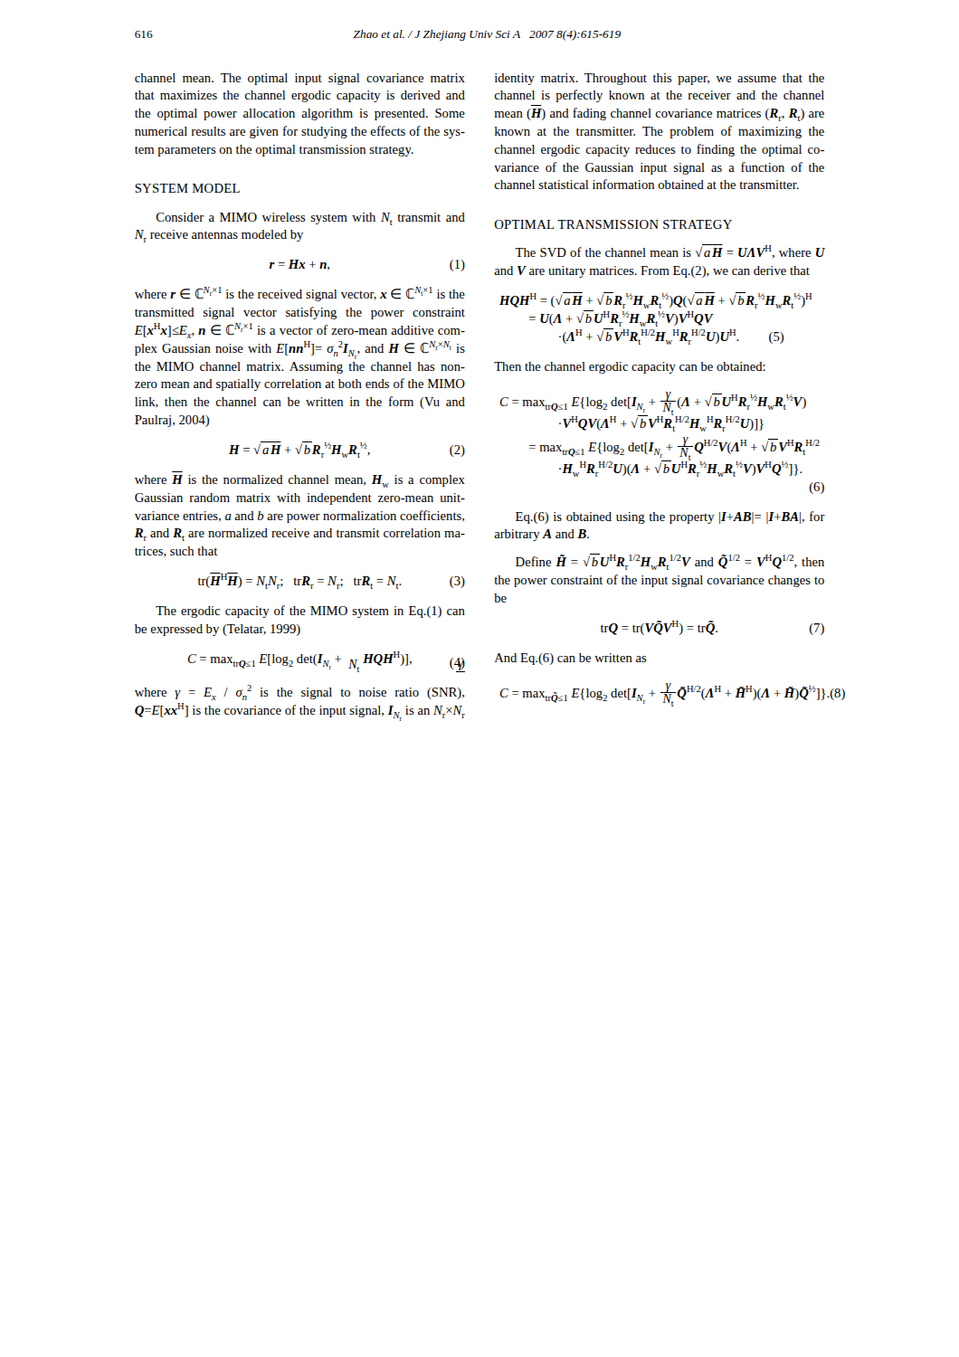616 Zhao et al. / J Zhejiang Univ Sci A 2007 8(4):615-619
channel mean. The optimal input signal covariance matrix that maximizes the channel ergodic capacity is derived and the optimal power allocation algorithm is presented. Some numerical results are given for studying the effects of the system parameters on the optimal transmission strategy.
System model
Consider a MIMO wireless system with Nt transmit and Nr receive antennas modeled by
r = Hx + n,(1)
where r ∈ ℂNr×1 is the received signal vector, x ∈ ℂNt×1 is the transmitted signal vector satisfying the power constraint E[xHx]≤Ex, n ∈ ℂNr×1 is a vector of zero-mean additive complex Gaussian noise with E[nnH]= σn2INr, and H ∈ ℂNr×Nt is the MIMO channel matrix. Assuming the channel has non-zero mean and spatially correlation at both ends of the MIMO link, then the channel can be written in the form (Vu and Paulraj, 2004)
H = √a H + √b Rr½HwRt½,(2)
where H is the normalized channel mean, Hw is a complex Gaussian random matrix with independent zero-mean unit-variance entries, a and b are power normalization coefficients, Rr and Rt are normalized receive and transmit correlation matrices, such that
tr(HHH) = NtNr; tr Rr = Nr; tr Rt = Nt.(3)
The ergodic capacity of the MIMO system in Eq.(1) can be expressed by (Telatar, 1999)
C = maxtr Q≤1 E[log2 det(INr + γNt HQHH)],(4)
where γ = Ex / σn2 is the signal to noise ratio (SNR), Q=E[xxH] is the covariance of the input signal, INr is an Nr×Nr identity matrix. Throughout this paper, we assume that the channel is perfectly known at the receiver and the channel mean (H) and fading channel covariance matrices (Rr, Rt) are known at the transmitter. The problem of maximizing the channel ergodic capacity reduces to finding the optimal covariance of the Gaussian input signal as a function of the channel statistical information obtained at the transmitter.
Optimal transmission strategy
The SVD of the channel mean is √a H = UΛVH, where U and V are unitary matrices. From Eq.(2), we can derive that
HQHH = (√a H + √b Rr½HwRt½)Q(√a H + √b Rr½HwRt½)H = U(Λ + √b UHRr½HwRt½V)VHQV ·(ΛH + √b VHRtH/2HwHRrH/2U)UH. (5)
Then the channel ergodic capacity can be obtained:
C = maxtr Q≤1 E{log2 det[INr + γNt(Λ + √b UHRr½HwRt½V) ·VHQV(ΛH + √b VHRtH/2HwHRrH/2U)]} = maxtr Q≤1 E{log2 det[INr + γNt QH/2V(ΛH + √b VHRtH/2 ·HwHRrH/2U)(Λ + √b UHRr½HwRt½V)VHQ½]}. (6)
Eq.(6) is obtained using the property |I+AB|= |I+BA|, for arbitrary A and B.
Define H̃ = √b UHRr1/2HwRt1/2V and Q̃1/2 = VHQ1/2, then the power constraint of the input signal covariance changes to be
tr Q = tr(VQ̃VH) = tr Q̃.(7)
And Eq.(6) can be written as
C = maxtr Q̃≤1 E{log2 det[INr + γNt Q̃H/2(ΛH + H̃H)(Λ + H̃)Q̃½]}.(8)